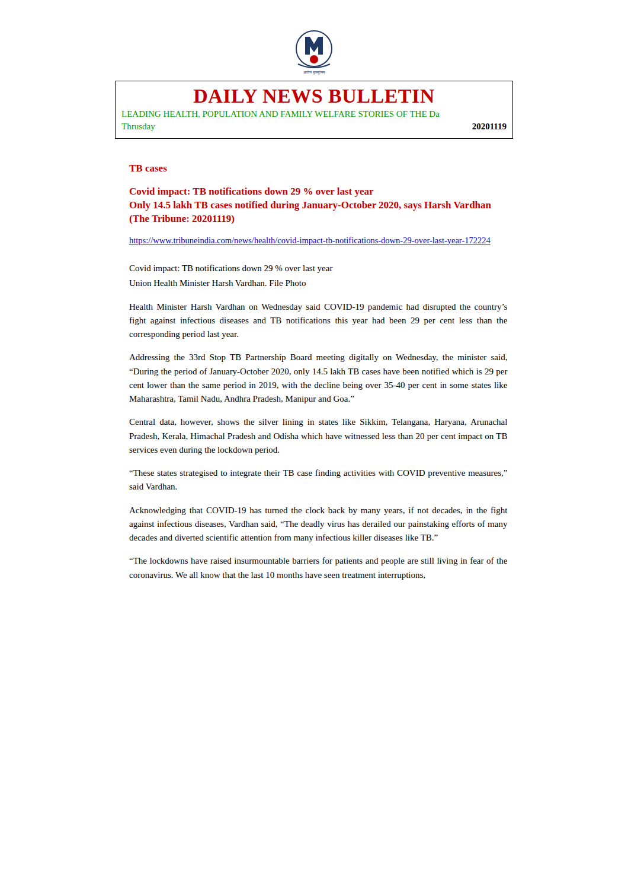आरोग्यं मूलमुत्तमम्
DAILY NEWS BULLETIN
LEADING HEALTH, POPULATION AND FAMILY WELFARE STORIES OF THE Da
Thrusday 20201119
TB cases
Covid impact: TB notifications down 29 % over last year
Only 14.5 lakh TB cases notified during January-October 2020, says Harsh Vardhan (The Tribune: 20201119)
https://www.tribuneindia.com/news/health/covid-impact-tb-notifications-down-29-over-last-year-172224
Covid impact: TB notifications down 29 % over last year
Union Health Minister Harsh Vardhan. File Photo
Health Minister Harsh Vardhan on Wednesday said COVID-19 pandemic had disrupted the country’s fight against infectious diseases and TB notifications this year had been 29 per cent less than the corresponding period last year.
Addressing the 33rd Stop TB Partnership Board meeting digitally on Wednesday, the minister said, “During the period of January-October 2020, only 14.5 lakh TB cases have been notified which is 29 per cent lower than the same period in 2019, with the decline being over 35-40 per cent in some states like Maharashtra, Tamil Nadu, Andhra Pradesh, Manipur and Goa.”
Central data, however, shows the silver lining in states like Sikkim, Telangana, Haryana, Arunachal Pradesh, Kerala, Himachal Pradesh and Odisha which have witnessed less than 20 per cent impact on TB services even during the lockdown period.
“These states strategised to integrate their TB case finding activities with COVID preventive measures,” said Vardhan.
Acknowledging that COVID-19 has turned the clock back by many years, if not decades, in the fight against infectious diseases, Vardhan said, “The deadly virus has derailed our painstaking efforts of many decades and diverted scientific attention from many infectious killer diseases like TB.”
“The lockdowns have raised insurmountable barriers for patients and people are still living in fear of the coronavirus. We all know that the last 10 months have seen treatment interruptions,